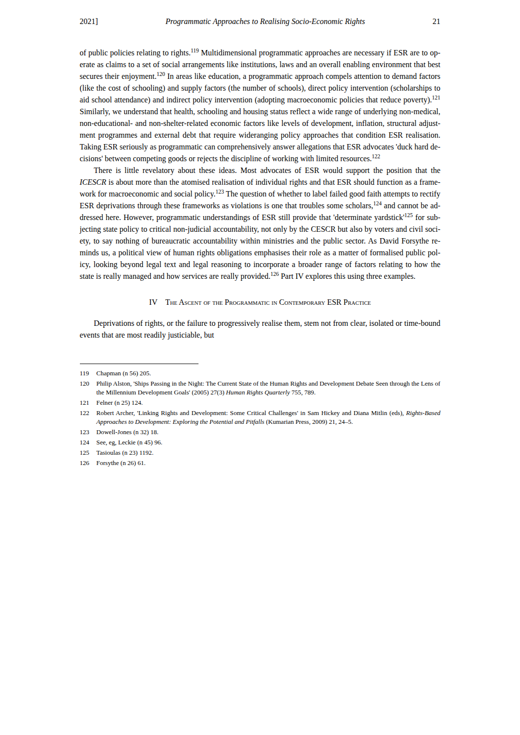2021] Programmatic Approaches to Realising Socio-Economic Rights 21
of public policies relating to rights.119 Multidimensional programmatic approaches are necessary if ESR are to operate as claims to a set of social arrangements like institutions, laws and an overall enabling environment that best secures their enjoyment.120 In areas like education, a programmatic approach compels attention to demand factors (like the cost of schooling) and supply factors (the number of schools), direct policy intervention (scholarships to aid school attendance) and indirect policy intervention (adopting macroeconomic policies that reduce poverty).121 Similarly, we understand that health, schooling and housing status reflect a wide range of underlying non-medical, non-educational- and non-shelter-related economic factors like levels of development, inflation, structural adjustment programmes and external debt that require wideranging policy approaches that condition ESR realisation. Taking ESR seriously as programmatic can comprehensively answer allegations that ESR advocates 'duck hard decisions' between competing goods or rejects the discipline of working with limited resources.122
There is little revelatory about these ideas. Most advocates of ESR would support the position that the ICESCR is about more than the atomised realisation of individual rights and that ESR should function as a framework for macroeconomic and social policy.123 The question of whether to label failed good faith attempts to rectify ESR deprivations through these frameworks as violations is one that troubles some scholars,124 and cannot be addressed here. However, programmatic understandings of ESR still provide that 'determinate yardstick'125 for subjecting state policy to critical non-judicial accountability, not only by the CESCR but also by voters and civil society, to say nothing of bureaucratic accountability within ministries and the public sector. As David Forsythe reminds us, a political view of human rights obligations emphasises their role as a matter of formalised public policy, looking beyond legal text and legal reasoning to incorporate a broader range of factors relating to how the state is really managed and how services are really provided.126 Part IV explores this using three examples.
IV The Ascent of the Programmatic in Contemporary ESR Practice
Deprivations of rights, or the failure to progressively realise them, stem not from clear, isolated or time-bound events that are most readily justiciable, but
119 Chapman (n 56) 205.
120 Philip Alston, 'Ships Passing in the Night: The Current State of the Human Rights and Development Debate Seen through the Lens of the Millennium Development Goals' (2005) 27(3) Human Rights Quarterly 755, 789.
121 Felner (n 25) 124.
122 Robert Archer, 'Linking Rights and Development: Some Critical Challenges' in Sam Hickey and Diana Mitlin (eds), Rights-Based Approaches to Development: Exploring the Potential and Pitfalls (Kumarian Press, 2009) 21, 24–5.
123 Dowell-Jones (n 32) 18.
124 See, eg, Leckie (n 45) 96.
125 Tasioulas (n 23) 1192.
126 Forsythe (n 26) 61.